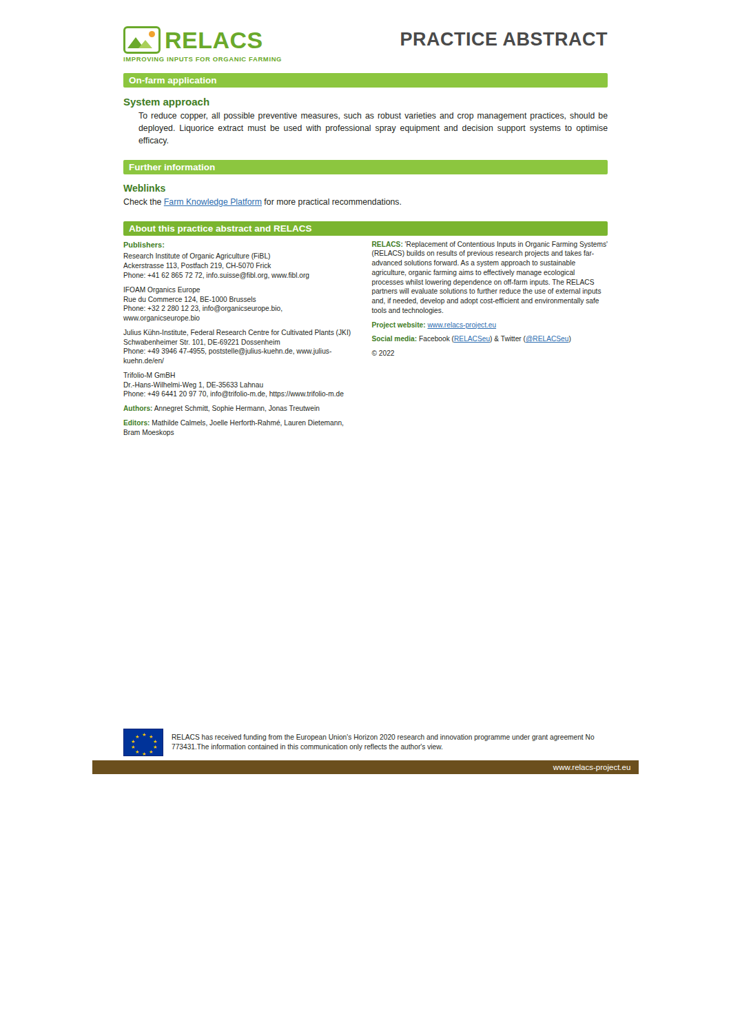RELACS
IMPROVING INPUTS FOR ORGANIC FARMING
PRACTICE ABSTRACT
On-farm application
System approach
To reduce copper, all possible preventive measures, such as robust varieties and crop management practices, should be deployed. Liquorice extract must be used with professional spray equipment and decision support systems to optimise efficacy.
Further information
Weblinks
Check the Farm Knowledge Platform for more practical recommendations.
About this practice abstract and RELACS
Publishers:
Research Institute of Organic Agriculture (FiBL)
Ackerstrasse 113, Postfach 219, CH-5070 Frick
Phone: +41 62 865 72 72, info.suisse@fibl.org, www.fibl.org
IFOAM Organics Europe
Rue du Commerce 124, BE-1000 Brussels
Phone: +32 2 280 12 23, info@organicseurope.bio, www.organicseurope.bio
Julius Kühn-Institute, Federal Research Centre for Cultivated Plants (JKI)
Schwabenheimer Str. 101, DE-69221 Dossenheim
Phone: +49 3946 47-4955, poststelle@julius-kuehn.de, www.julius-kuehn.de/en/
Trifolio-M GmBH
Dr.-Hans-Wilhelmi-Weg 1, DE-35633 Lahnau
Phone: +49 6441 20 97 70, info@trifolio-m.de, https://www.trifolio-m.de
Authors: Annegret Schmitt, Sophie Hermann, Jonas Treutwein
Editors: Mathilde Calmels, Joelle Herforth-Rahmé, Lauren Dietemann, Bram Moeskops
RELACS: 'Replacement of Contentious Inputs in Organic Farming Systems' (RELACS) builds on results of previous research projects and takes far-advanced solutions forward. As a system approach to sustainable agriculture, organic farming aims to effectively manage ecological processes whilst lowering dependence on off-farm inputs. The RELACS partners will evaluate solutions to further reduce the use of external inputs and, if needed, develop and adopt cost-efficient and environmentally safe tools and technologies.
Project website: www.relacs-project.eu
Social media: Facebook (RELACSeu) & Twitter (@RELACSeu)
© 2022
★ ★ ★ ★ ★ ★ ★ ★ ★ ★
RELACS has received funding from the European Union's Horizon 2020 research and innovation programme under grant agreement No 773431.The information contained in this communication only reflects the author's view.
www.relacs-project.eu